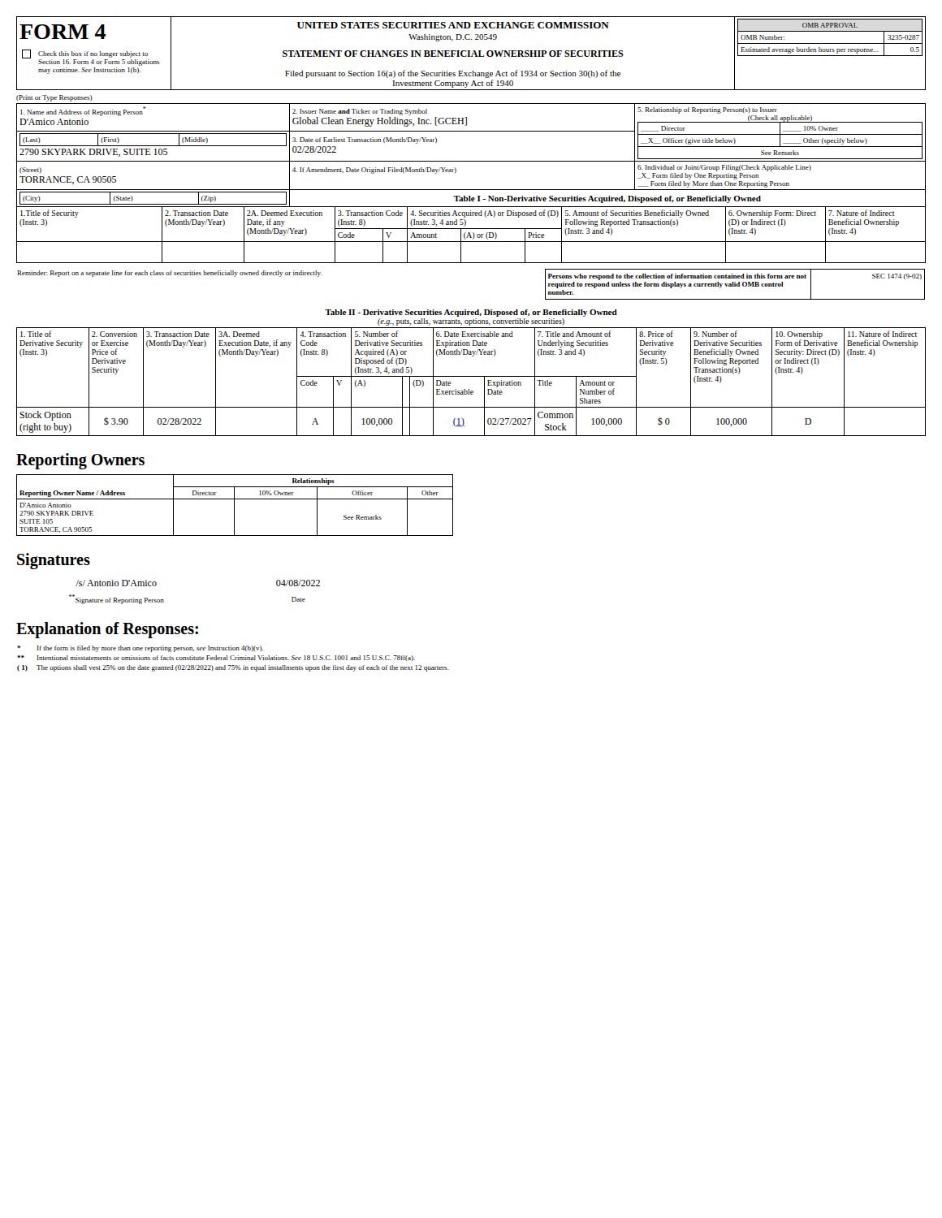| FORM 4 / / Check this box if no longer subject to Section 16. Form 4 or Form 5 obligations may continue. See Instruction 1(b). / | UNITED STATES SECURITIES AND EXCHANGE COMMISSION Washington, D.C. 20549 STATEMENT OF CHANGES IN BENEFICIAL OWNERSHIP OF SECURITIES Filed pursuant to Section 16(a) of the Securities Exchange Act of 1934 or Section 30(h) of the Investment Company Act of 1940 | / OMB APPROVAL / / OMB Number: / 3235-0287 / / Estimated average burden hours per response... / 0.5 / |
(Print or Type Responses)
| 1. Name and Address of Reporting Person * D'Amico Antonio | 2. Issuer Name and Ticker or Trading Symbol Global Clean Energy Holdings, Inc. [GCEH] | 5. Relationship of Reporting Person(s) to Issuer (Check all applicable) / _____ Director / _____ 10% Owner / / __X__ Officer (give title below) / _____ Other (specify below) / / See Remarks / |
| / (Last) / (First) / (Middle) / 2790 SKYPARK DRIVE, SUITE 105 | 3. Date of Earliest Transaction (Month/Day/Year) 02/28/2022 |
| (Street) TORRANCE, CA 90505 | 4. If Amendment, Date Original Filed (Month/Day/Year) | 6. Individual or Joint/Group Filing (Check Applicable Line) _X_ Form filed by One Reporting Person ___ Form filed by More than One Reporting Person |
| / (City) / (State) / (Zip) / | Table I - Non-Derivative Securities Acquired, Disposed of, or Beneficially Owned |
| 1.Title of Security (Instr. 3) | 2. Transaction Date (Month/Day/Year) | 2A. Deemed Execution Date, if any (Month/Day/Year) | 3. Transaction Code (Instr. 8) | 4. Securities Acquired (A) or Disposed of (D) (Instr. 3, 4 and 5) | 5. Amount of Securities Beneficially Owned Following Reported Transaction(s) (Instr. 3 and 4) | 6. Ownership Form: Direct (D) or Indirect (I) (Instr. 4) | 7. Nature of Indirect Beneficial Ownership (Instr. 4) |
| Code | V | Amount | (A) or (D) | Price |
| Reminder: Report on a separate line for each class of securities beneficially owned directly or indirectly. | / Persons who respond to the collection of information contained in this form are not required to respond unless the form displays a currently valid OMB control number. / SEC 1474 (9-02) / |
Table II - Derivative Securities Acquired, Disposed of, or Beneficially Owned
(e.g., puts, calls, warrants, options, convertible securities)
| 1. Title of Derivative Security (Instr. 3) | 2. Conversion or Exercise Price of Derivative Security | 3. Transaction Date (Month/Day/Year) | 3A. Deemed Execution Date, if any (Month/Day/Year) | 4. Transaction Code (Instr. 8) | 5. Number of Derivative Securities Acquired (A) or Disposed of (D) (Instr. 3, 4, and 5) | 6. Date Exercisable and Expiration Date (Month/Day/Year) | 7. Title and Amount of Underlying Securities (Instr. 3 and 4) | 8. Price of Derivative Security (Instr. 5) | 9. Number of Derivative Securities Beneficially Owned Following Reported Transaction(s) (Instr. 4) | 10. Ownership Form of Derivative Security: Direct (D) or Indirect (I) (Instr. 4) | 11. Nature of Indirect Beneficial Ownership (Instr. 4) |
| Code | V | (A) | | (D) | Date Exercisable | Expiration Date | Title | Amount or Number of Shares |
| Stock Option (right to buy) | $ 3.90 | 02/28/2022 | | A | | 100,000 | | | (1) | 02/27/2027 | Common Stock | 100,000 | $ 0 | 100,000 | D | |
Reporting Owners
| Reporting Owner Name / Address | Relationships |
| Director | 10% Owner | Officer | Other |
| D'Amico Antonio 2790 SKYPARK DRIVE SUITE 105 TORRANCE, CA 90505 | | | See Remarks | |
Signatures
| /s/ Antonio D'Amico | 04/08/2022 |
| ** Signature of Reporting Person | Date |
Explanation of Responses:
| * | If the form is filed by more than one reporting person, see Instruction 4(b)(v). |
| ** | Intentional misstatements or omissions of facts constitute Federal Criminal Violations. See 18 U.S.C. 1001 and 15 U.S.C. 78ff(a). |
| ( 1) | The options shall vest 25% on the date granted (02/28/2022) and 75% in equal installments upon the first day of each of the next 12 quarters. |